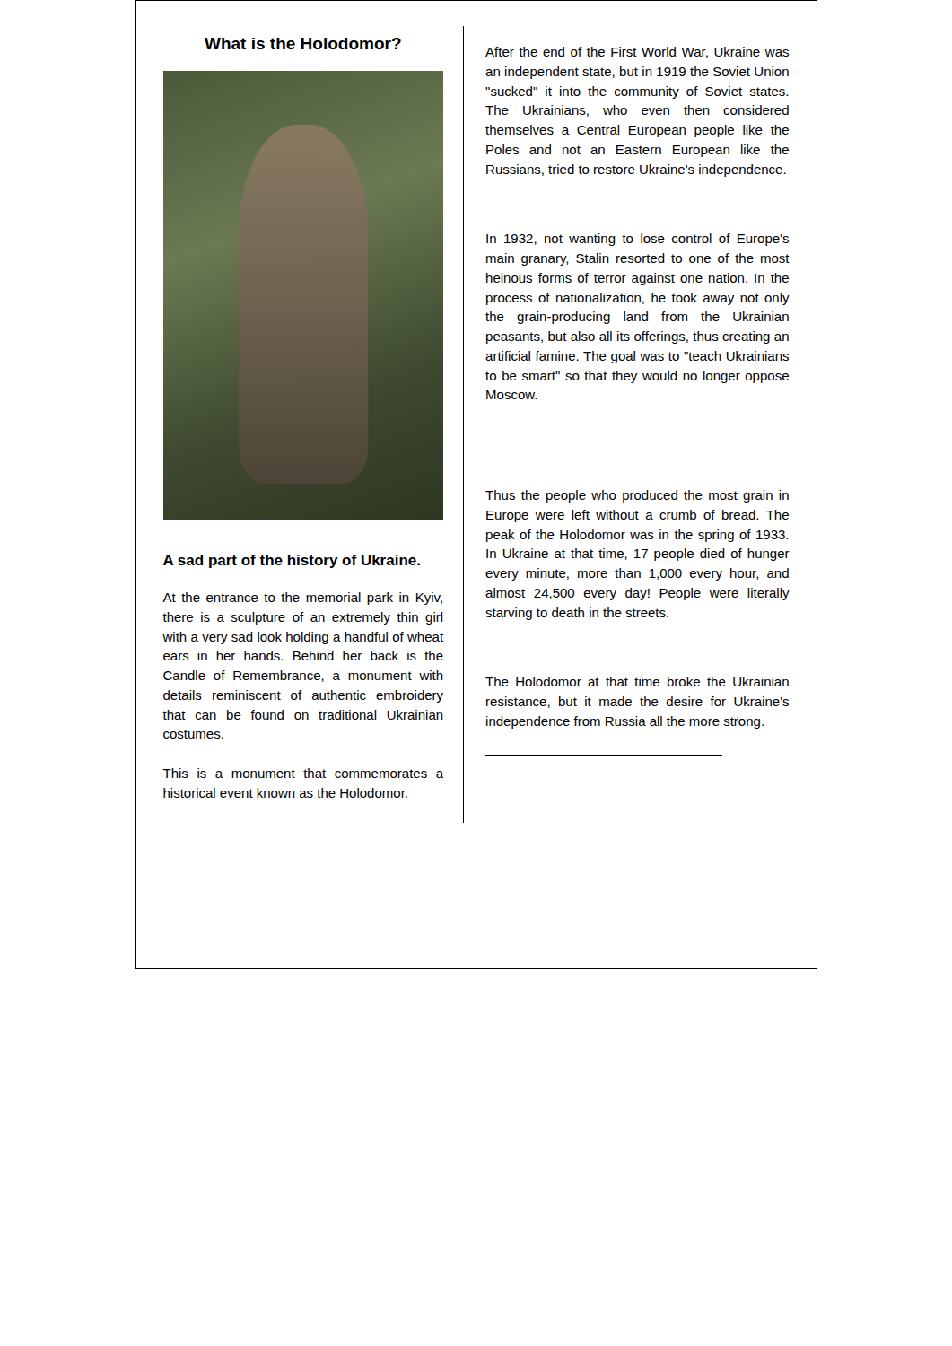What is the Holodomor?
A sad part of the history of Ukraine.
At the entrance to the memorial park in Kyiv, there is a sculpture of an extremely thin girl with a very sad look holding a handful of wheat ears in her hands. Behind her back is the Candle of Remembrance, a monument with details reminiscent of authentic embroidery that can be found on traditional Ukrainian costumes.
This is a monument that commemorates a historical event known as the Holodomor.
After the end of the First World War, Ukraine was an independent state, but in 1919 the Soviet Union "sucked" it into the community of Soviet states. The Ukrainians, who even then considered themselves a Central European people like the Poles and not an Eastern European like the Russians, tried to restore Ukraine's independence.
In 1932, not wanting to lose control of Europe's main granary, Stalin resorted to one of the most heinous forms of terror against one nation. In the process of nationalization, he took away not only the grain-producing land from the Ukrainian peasants, but also all its offerings, thus creating an artificial famine. The goal was to "teach Ukrainians to be smart" so that they would no longer oppose Moscow.
Thus the people who produced the most grain in Europe were left without a crumb of bread. The peak of the Holodomor was in the spring of 1933. In Ukraine at that time, 17 people died of hunger every minute, more than 1,000 every hour, and almost 24,500 every day! People were literally starving to death in the streets.
The Holodomor at that time broke the Ukrainian resistance, but it made the desire for Ukraine's independence from Russia all the more strong.